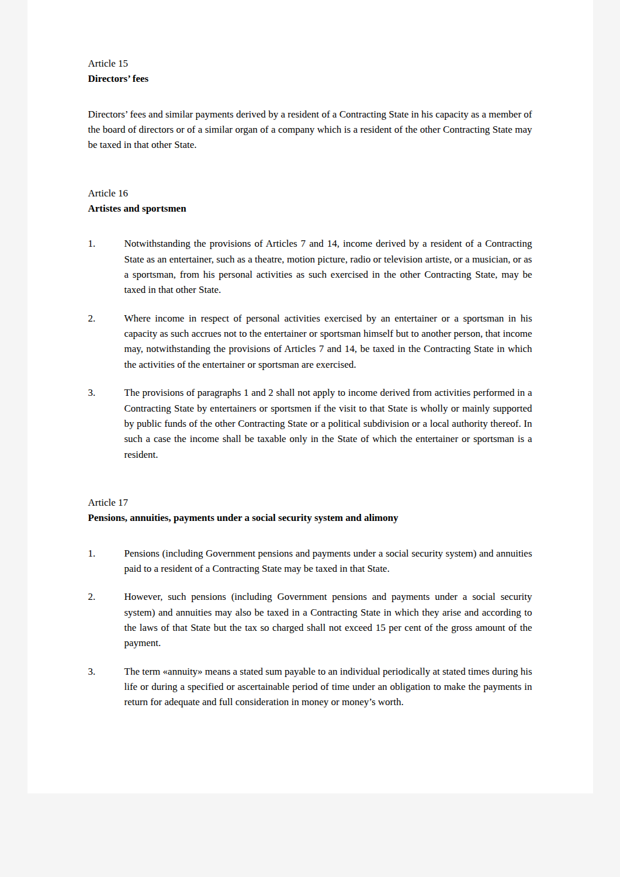Article 15
Directors’ fees
Directors’ fees and similar payments derived by a resident of a Contracting State in his capacity as a member of the board of directors or of a similar organ of a company which is a resident of the other Contracting State may be taxed in that other State.
Article 16
Artistes and sportsmen
1.
Notwithstanding the provisions of Articles 7 and 14, income derived by a resident of a Contracting State as an entertainer, such as a theatre, motion picture, radio or television artiste, or a musician, or as a sportsman, from his personal activities as such exercised in the other Contracting State, may be taxed in that other State.
2.
Where income in respect of personal activities exercised by an entertainer or a sportsman in his capacity as such accrues not to the entertainer or sportsman himself but to another person, that income may, notwithstanding the provisions of Articles 7 and 14, be taxed in the Contracting State in which the activities of the entertainer or sportsman are exercised.
3.
The provisions of paragraphs 1 and 2 shall not apply to income derived from activities performed in a Contracting State by entertainers or sportsmen if the visit to that State is wholly or mainly supported by public funds of the other Contracting State or a political subdivision or a local authority thereof. In such a case the income shall be taxable only in the State of which the entertainer or sportsman is a resident.
Article 17
Pensions, annuities, payments under a social security system and alimony
1.
Pensions (including Government pensions and payments under a social security system) and annuities paid to a resident of a Contracting State may be taxed in that State.
2.
However, such pensions (including Government pensions and payments under a social security system) and annuities may also be taxed in a Contracting State in which they arise and according to the laws of that State but the tax so charged shall not exceed 15 per cent of the gross amount of the payment.
3.
The term «annuity» means a stated sum payable to an individual periodically at stated times during his life or during a specified or ascertainable period of time under an obligation to make the payments in return for adequate and full consideration in money or money’s worth.